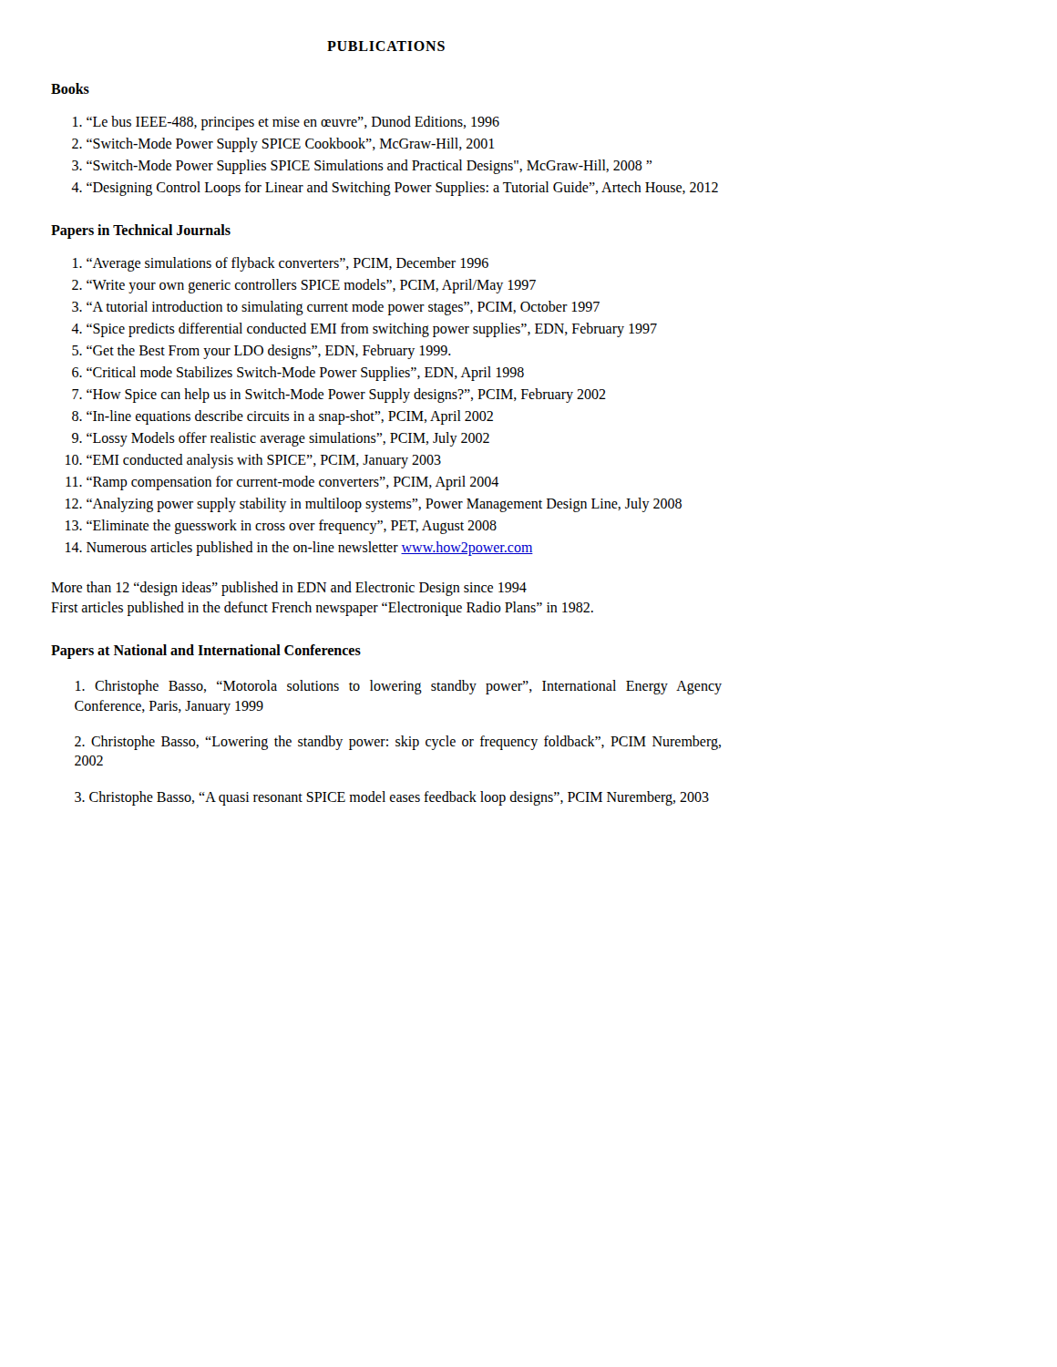PUBLICATIONS
Books
“Le bus IEEE-488, principes et mise en œuvre”, Dunod Editions, 1996
“Switch-Mode Power Supply SPICE Cookbook”, McGraw-Hill, 2001
“Switch-Mode Power Supplies SPICE Simulations and Practical Designs", McGraw-Hill, 2008 ”
“Designing Control Loops for Linear and Switching Power Supplies: a Tutorial Guide”, Artech House, 2012
Papers in Technical Journals
“Average simulations of flyback converters”, PCIM, December 1996
“Write your own generic controllers SPICE models”, PCIM, April/May 1997
“A tutorial introduction to simulating current mode power stages”, PCIM, October 1997
“Spice predicts differential conducted EMI from switching power supplies”, EDN, February 1997
“Get the Best From your LDO designs”, EDN, February 1999.
“Critical mode Stabilizes Switch-Mode Power Supplies”, EDN, April 1998
“How Spice can help us in Switch-Mode Power Supply designs?”, PCIM, February 2002
“In-line equations describe circuits in a snap-shot”, PCIM, April 2002
“Lossy Models offer realistic average simulations”, PCIM, July 2002
“EMI conducted analysis with SPICE”, PCIM, January 2003
“Ramp compensation for current-mode converters”, PCIM, April 2004
“Analyzing power supply stability in multiloop systems”, Power Management Design Line, July 2008
“Eliminate the guesswork in cross over frequency”, PET, August 2008
Numerous articles published in the on-line newsletter www.how2power.com
More than 12 “design ideas” published in EDN and Electronic Design since 1994
First articles published in the defunct French newspaper “Electronique Radio Plans” in 1982.
Papers at National and International Conferences
1. Christophe Basso, “Motorola solutions to lowering standby power”, International Energy Agency Conference, Paris, January 1999
2. Christophe Basso, “Lowering the standby power: skip cycle or frequency foldback”, PCIM Nuremberg, 2002
3. Christophe Basso, “A quasi resonant SPICE model eases feedback loop designs”, PCIM Nuremberg, 2003